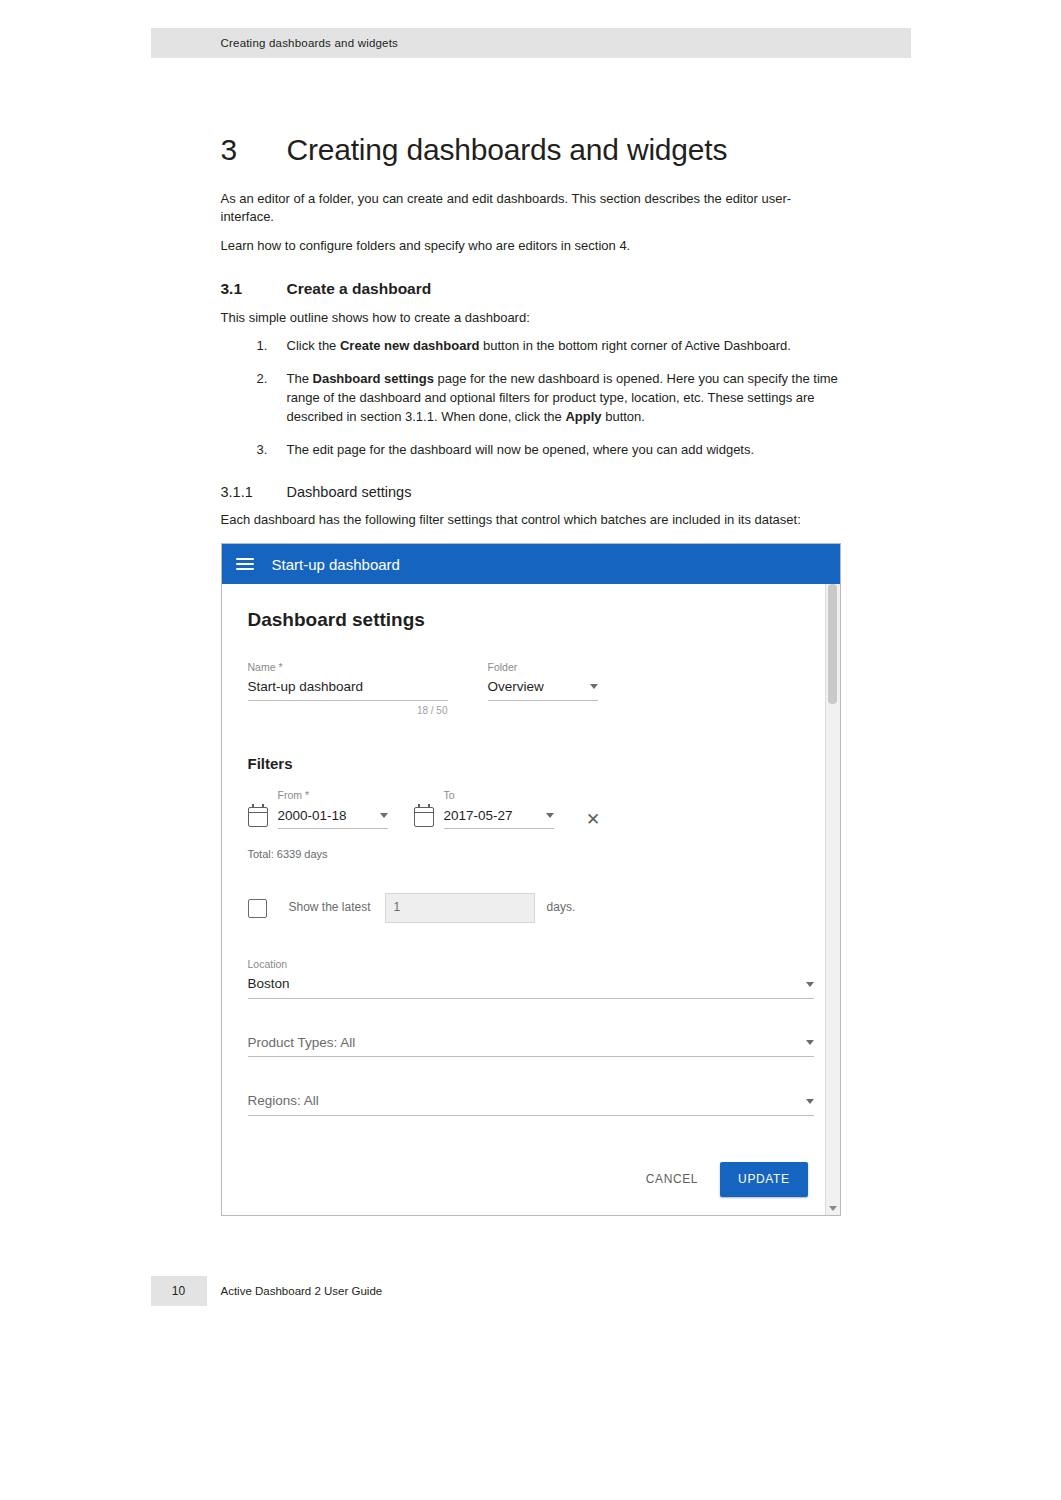Creating dashboards and widgets
3 Creating dashboards and widgets
As an editor of a folder, you can create and edit dashboards. This section describes the editor user-interface.
Learn how to configure folders and specify who are editors in section 4.
3.1 Create a dashboard
This simple outline shows how to create a dashboard:
Click the Create new dashboard button in the bottom right corner of Active Dashboard.
The Dashboard settings page for the new dashboard is opened. Here you can specify the time range of the dashboard and optional filters for product type, location, etc. These settings are described in section 3.1.1. When done, click the Apply button.
The edit page for the dashboard will now be opened, where you can add widgets.
3.1.1 Dashboard settings
Each dashboard has the following filter settings that control which batches are included in its dataset:
Start-up dashboard
Dashboard settings
Name *
Start-up dashboard
18 / 50
Folder
Overview
Filters
From *
2000-01-18
To
2017-05-27
✕
Total: 6339 days
Show the latest
1
days.
Location
Boston
Product Types: All
Regions: All
Cancel
Update
10
Active Dashboard 2 User Guide